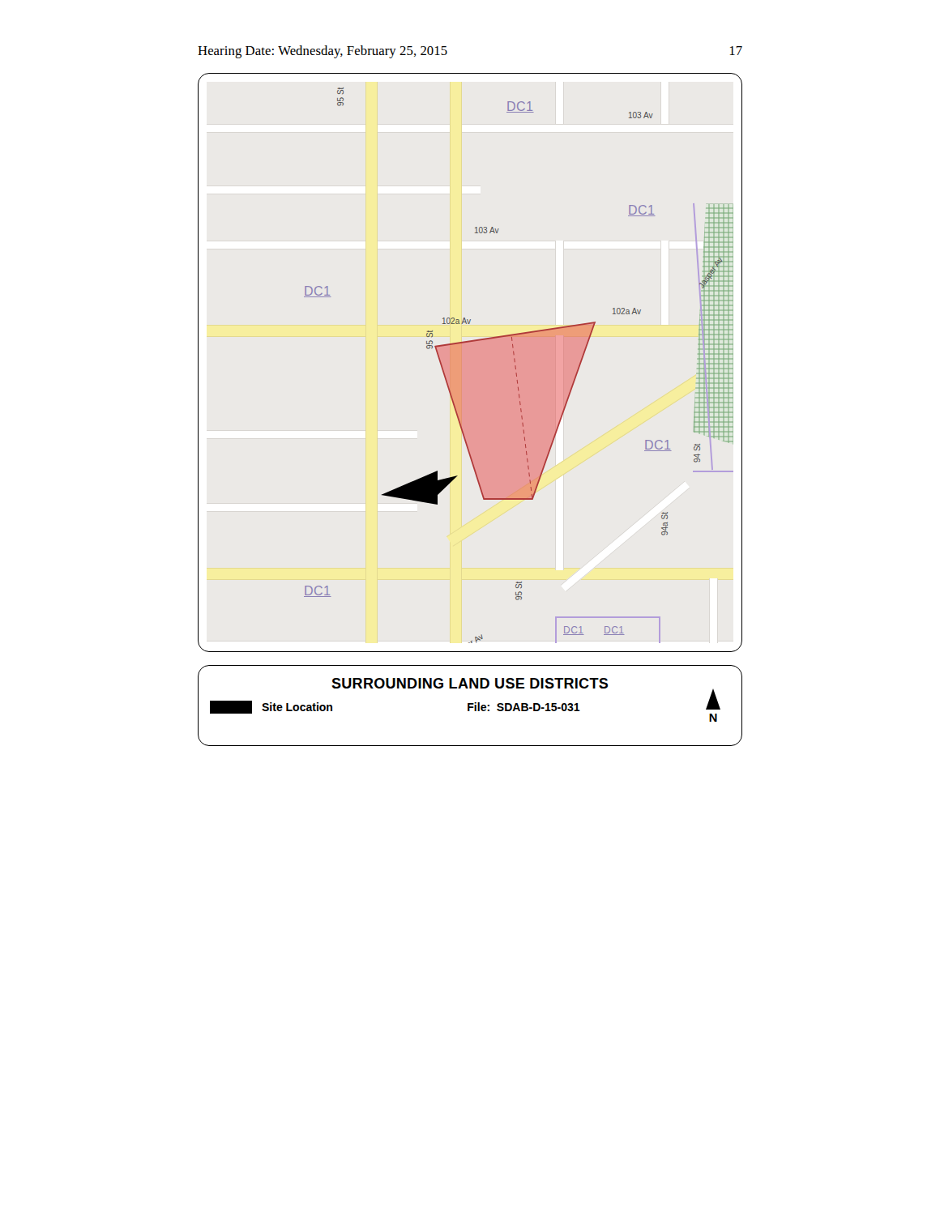Hearing Date: Wednesday, February 25, 2015
17
95 St
103 Av
103 Av
102a Av
102a Av
95 St
102 Av
Jasper Av
Jasper Av
95 St
94a St
94 St
101a Av
DC1
DC1
DC1
US
DC1
DC1
DC1
DC1
DC1
DC1
SURROUNDING LAND USE DISTRICTS
Site Location
File: SDAB-D-15-031
N